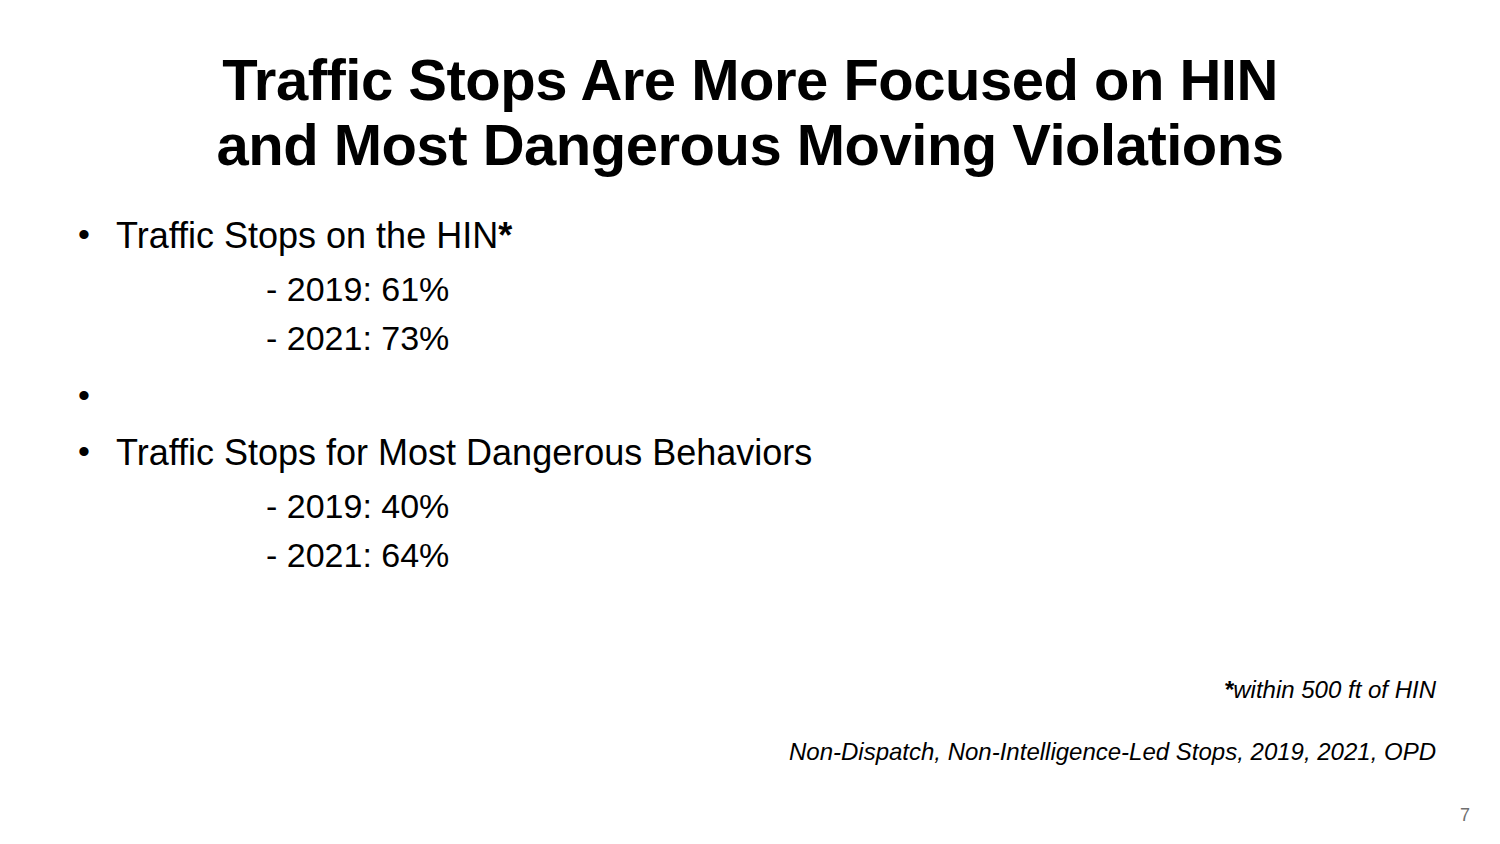Traffic Stops Are More Focused on HIN
and Most Dangerous Moving Violations
Traffic Stops on the HIN*
- 2019: 61%
- 2021: 73%
Traffic Stops for Most Dangerous Behaviors
- 2019: 40%
- 2021: 64%
*within 500 ft of HIN
Non-Dispatch, Non-Intelligence-Led Stops, 2019, 2021, OPD
7